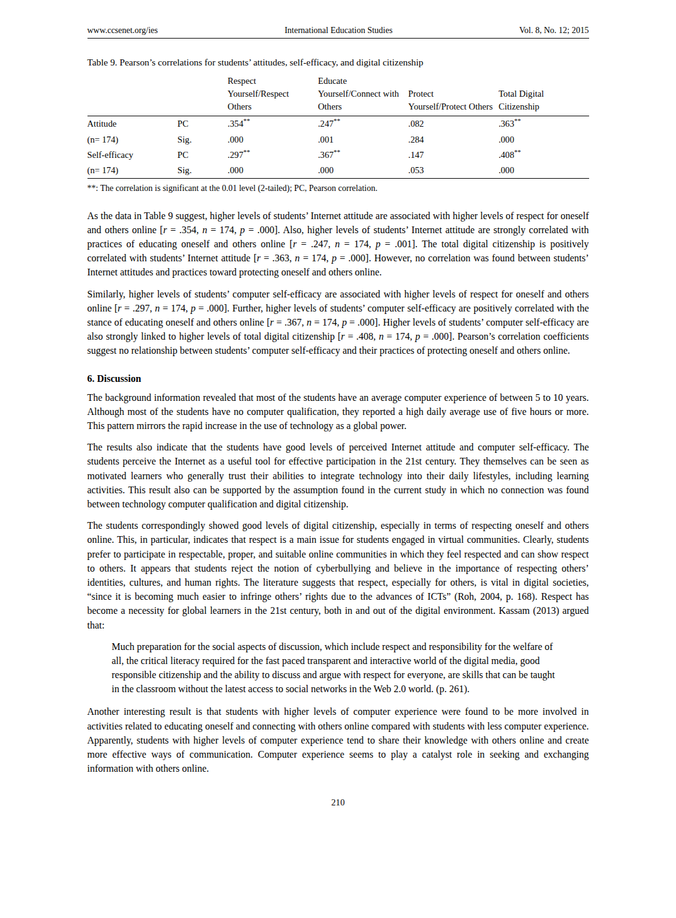www.ccsenet.org/ies
International Education Studies
Vol. 8, No. 12; 2015
Table 9. Pearson’s correlations for students’ attitudes, self-efficacy, and digital citizenship
| | | Respect Yourself/Respect Others | Educate Yourself/Connect with Others | Protect Yourself/Protect Others | Total Digital Citizenship |
| --- | --- | --- | --- | --- | --- |
| Attitude | PC | .354 ** | .247 ** | .082 | .363 ** |
| (n= 174) | Sig. | .000 | .001 | .284 | .000 |
| Self-efficacy | PC | .297 ** | .367 ** | .147 | .408 ** |
| (n= 174) | Sig. | .000 | .000 | .053 | .000 |
**: The correlation is significant at the 0.01 level (2-tailed); PC, Pearson correlation.
As the data in Table 9 suggest, higher levels of students’ Internet attitude are associated with higher levels of respect for oneself and others online [r = .354, n = 174, p = .000]. Also, higher levels of students’ Internet attitude are strongly correlated with practices of educating oneself and others online [r = .247, n = 174, p = .001]. The total digital citizenship is positively correlated with students’ Internet attitude [r = .363, n = 174, p = .000]. However, no correlation was found between students’ Internet attitudes and practices toward protecting oneself and others online.
Similarly, higher levels of students’ computer self-efficacy are associated with higher levels of respect for oneself and others online [r = .297, n = 174, p = .000]. Further, higher levels of students’ computer self-efficacy are positively correlated with the stance of educating oneself and others online [r = .367, n = 174, p = .000]. Higher levels of students’ computer self-efficacy are also strongly linked to higher levels of total digital citizenship [r = .408, n = 174, p = .000]. Pearson’s correlation coefficients suggest no relationship between students’ computer self-efficacy and their practices of protecting oneself and others online.
6. Discussion
The background information revealed that most of the students have an average computer experience of between 5 to 10 years. Although most of the students have no computer qualification, they reported a high daily average use of five hours or more. This pattern mirrors the rapid increase in the use of technology as a global power.
The results also indicate that the students have good levels of perceived Internet attitude and computer self-efficacy. The students perceive the Internet as a useful tool for effective participation in the 21st century. They themselves can be seen as motivated learners who generally trust their abilities to integrate technology into their daily lifestyles, including learning activities. This result also can be supported by the assumption found in the current study in which no connection was found between technology computer qualification and digital citizenship.
The students correspondingly showed good levels of digital citizenship, especially in terms of respecting oneself and others online. This, in particular, indicates that respect is a main issue for students engaged in virtual communities. Clearly, students prefer to participate in respectable, proper, and suitable online communities in which they feel respected and can show respect to others. It appears that students reject the notion of cyberbullying and believe in the importance of respecting others’ identities, cultures, and human rights. The literature suggests that respect, especially for others, is vital in digital societies, “since it is becoming much easier to infringe others’ rights due to the advances of ICTs” (Roh, 2004, p. 168). Respect has become a necessity for global learners in the 21st century, both in and out of the digital environment. Kassam (2013) argued that:
Much preparation for the social aspects of discussion, which include respect and responsibility for the welfare of all, the critical literacy required for the fast paced transparent and interactive world of the digital media, good responsible citizenship and the ability to discuss and argue with respect for everyone, are skills that can be taught in the classroom without the latest access to social networks in the Web 2.0 world. (p. 261).
Another interesting result is that students with higher levels of computer experience were found to be more involved in activities related to educating oneself and connecting with others online compared with students with less computer experience. Apparently, students with higher levels of computer experience tend to share their knowledge with others online and create more effective ways of communication. Computer experience seems to play a catalyst role in seeking and exchanging information with others online.
210